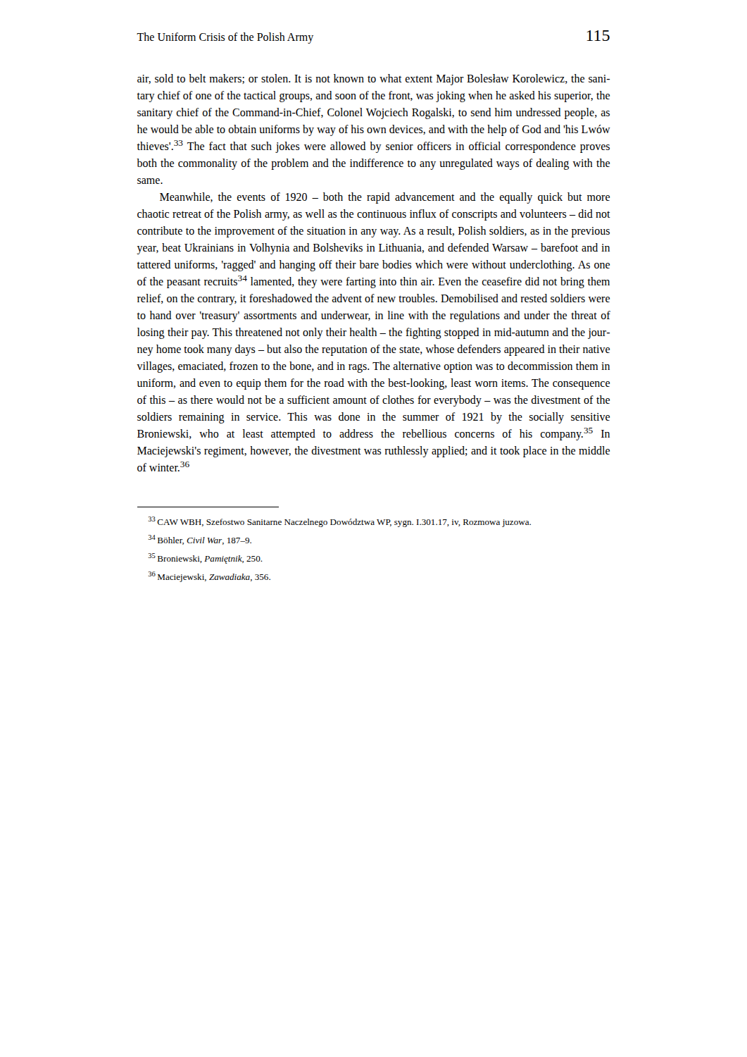The Uniform Crisis of the Polish Army 115
air, sold to belt makers; or stolen. It is not known to what extent Major Bolesław Korolewicz, the sanitary chief of one of the tactical groups, and soon of the front, was joking when he asked his superior, the sanitary chief of the Command-in-Chief, Colonel Wojciech Rogalski, to send him undressed people, as he would be able to obtain uniforms by way of his own devices, and with the help of God and 'his Lwów thieves'.33 The fact that such jokes were allowed by senior officers in official correspondence proves both the commonality of the problem and the indifference to any unregulated ways of dealing with the same.
Meanwhile, the events of 1920 – both the rapid advancement and the equally quick but more chaotic retreat of the Polish army, as well as the continuous influx of conscripts and volunteers – did not contribute to the improvement of the situation in any way. As a result, Polish soldiers, as in the previous year, beat Ukrainians in Volhynia and Bolsheviks in Lithuania, and defended Warsaw – barefoot and in tattered uniforms, 'ragged' and hanging off their bare bodies which were without underclothing. As one of the peasant recruits34 lamented, they were farting into thin air. Even the ceasefire did not bring them relief, on the contrary, it foreshadowed the advent of new troubles. Demobilised and rested soldiers were to hand over 'treasury' assortments and underwear, in line with the regulations and under the threat of losing their pay. This threatened not only their health – the fighting stopped in mid-autumn and the journey home took many days – but also the reputation of the state, whose defenders appeared in their native villages, emaciated, frozen to the bone, and in rags. The alternative option was to decommission them in uniform, and even to equip them for the road with the best-looking, least worn items. The consequence of this – as there would not be a sufficient amount of clothes for everybody – was the divestment of the soldiers remaining in service. This was done in the summer of 1921 by the socially sensitive Broniewski, who at least attempted to address the rebellious concerns of his company.35 In Maciejewski's regiment, however, the divestment was ruthlessly applied; and it took place in the middle of winter.36
33 CAW WBH, Szefostwo Sanitarne Naczelnego Dowództwa WP, sygn. I.301.17, iv, Rozmowa juzowa.
34 Böhler, Civil War, 187–9.
35 Broniewski, Pamiętnik, 250.
36 Maciejewski, Zawadiaka, 356.